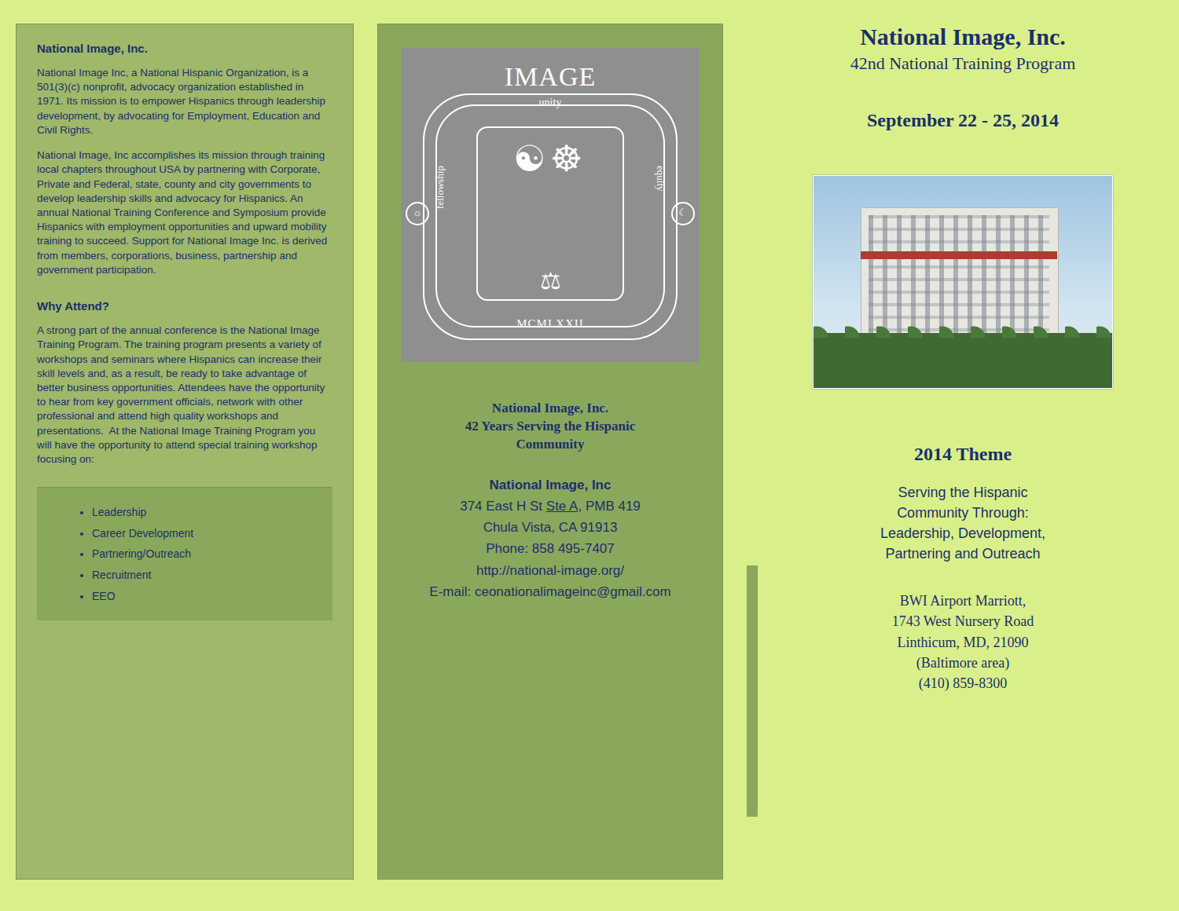National Image, Inc.
National Image Inc, a National Hispanic Organization, is a 501(3)(c) nonprofit, advocacy organization established in 1971. Its mission is to empower Hispanics through leadership development, by advocating for Employment, Education and Civil Rights.
National Image, Inc accomplishes its mission through training local chapters throughout USA by partnering with Corporate, Private and Federal, state, county and city governments to develop leadership skills and advocacy for Hispanics. An annual National Training Conference and Symposium provide Hispanics with employment opportunities and upward mobility training to succeed. Support for National Image Inc. is derived from members, corporations, business, partnership and government participation.
Why Attend?
A strong part of the annual conference is the National Image Training Program. The training program presents a variety of workshops and seminars where Hispanics can increase their skill levels and, as a result, be ready to take advantage of better business opportunities. Attendees have the opportunity to hear from key government officials, network with other professional and attend high quality workshops and presentations. At the National Image Training Program you will have the opportunity to attend special training workshop focusing on:
Leadership
Career Development
Partnering/Outreach
Recruitment
EEO
IMAGE
unity
☯☸
⚖
fellowship
equity
☼
☾
MCMLXXII
National Image, Inc.
42 Years Serving the Hispanic
Community
National Image, Inc
374 East H St Ste A, PMB 419
Chula Vista, CA 91913
Phone: 858 495-7407
http://national-image.org/
E-mail: ceonationalimageinc@gmail.com
National Image, Inc.
42nd National Training Program
September 22 - 25, 2014
2014 Theme
Serving the Hispanic
Community Through:
Leadership, Development,
Partnering and Outreach
BWI Airport Marriott,
1743 West Nursery Road
Linthicum, MD, 21090
(Baltimore area)
(410) 859-8300